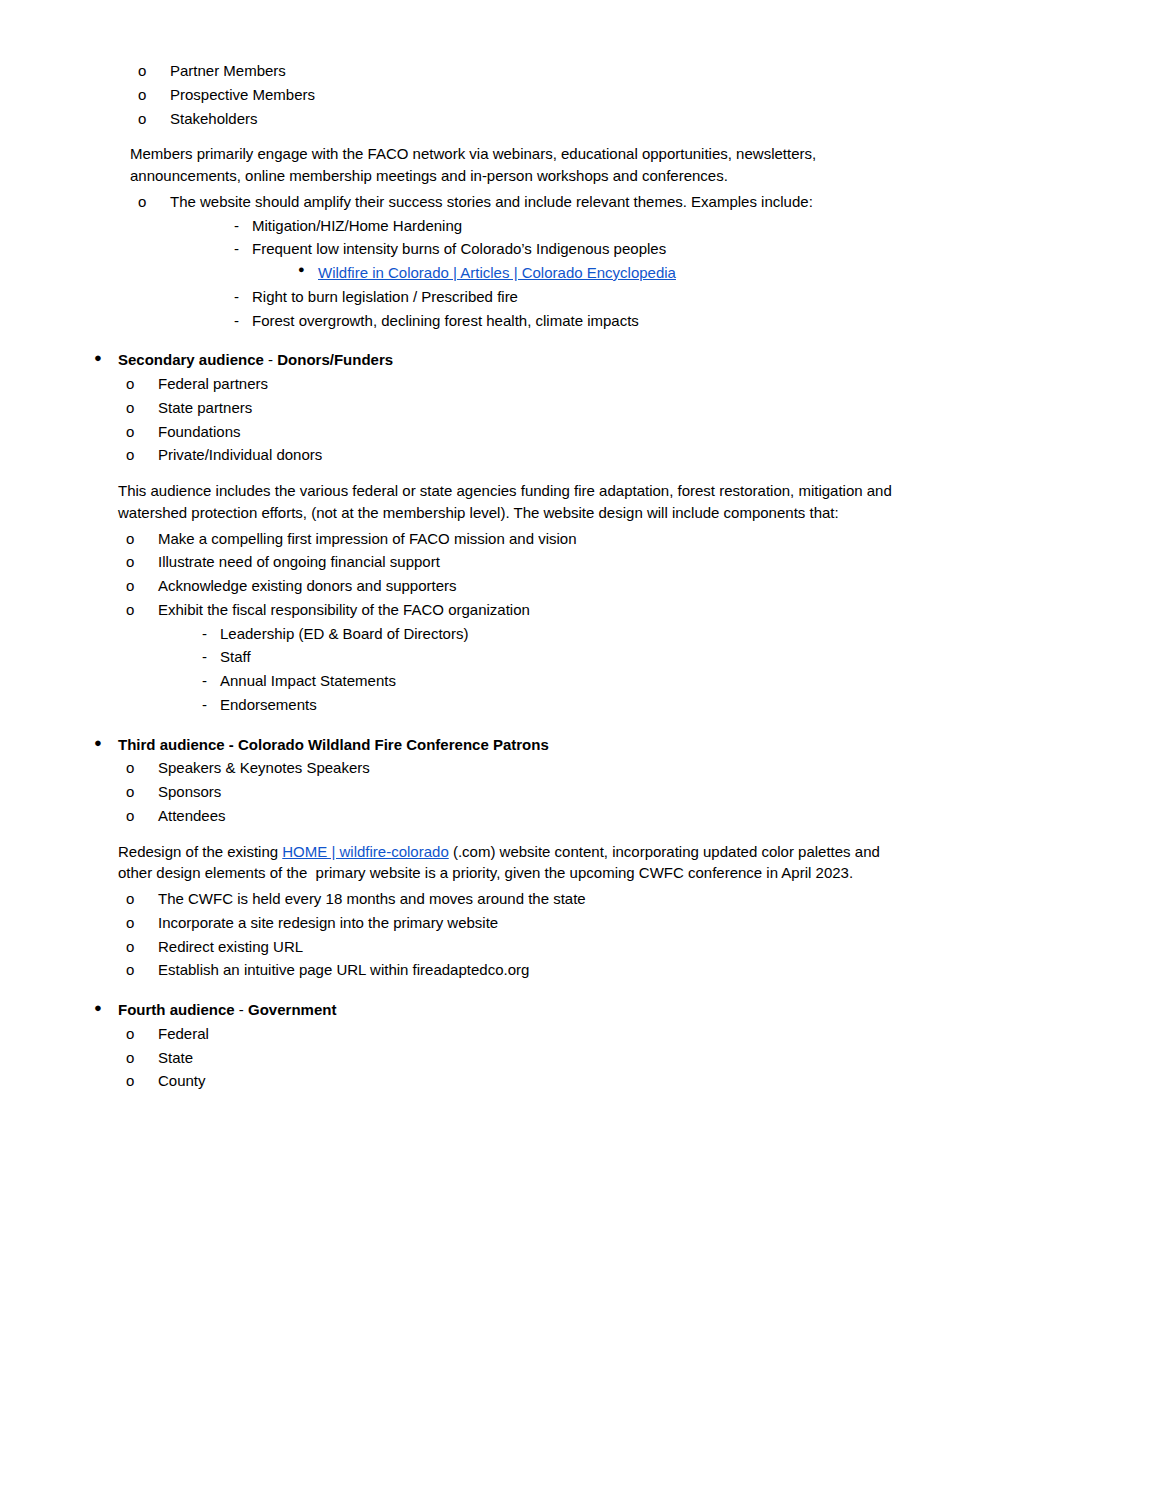Partner Members
Prospective Members
Stakeholders
Members primarily engage with the FACO network via webinars, educational opportunities, newsletters, announcements, online membership meetings and in-person workshops and conferences.
The website should amplify their success stories and include relevant themes. Examples include:
Mitigation/HIZ/Home Hardening
Frequent low intensity burns of Colorado’s Indigenous peoples
Wildfire in Colorado | Articles | Colorado Encyclopedia
Right to burn legislation / Prescribed fire
Forest overgrowth, declining forest health, climate impacts
Secondary audience - Donors/Funders
Federal partners
State partners
Foundations
Private/Individual donors
This audience includes the various federal or state agencies funding fire adaptation, forest restoration, mitigation and watershed protection efforts, (not at the membership level). The website design will include components that:
Make a compelling first impression of FACO mission and vision
Illustrate need of ongoing financial support
Acknowledge existing donors and supporters
Exhibit the fiscal responsibility of the FACO organization
Leadership (ED & Board of Directors)
Staff
Annual Impact Statements
Endorsements
Third audience - Colorado Wildland Fire Conference Patrons
Speakers & Keynotes Speakers
Sponsors
Attendees
Redesign of the existing HOME | wildfire-colorado (.com) website content, incorporating updated color palettes and other design elements of the primary website is a priority, given the upcoming CWFC conference in April 2023.
The CWFC is held every 18 months and moves around the state
Incorporate a site redesign into the primary website
Redirect existing URL
Establish an intuitive page URL within fireadaptedco.org
Fourth audience - Government
Federal
State
County